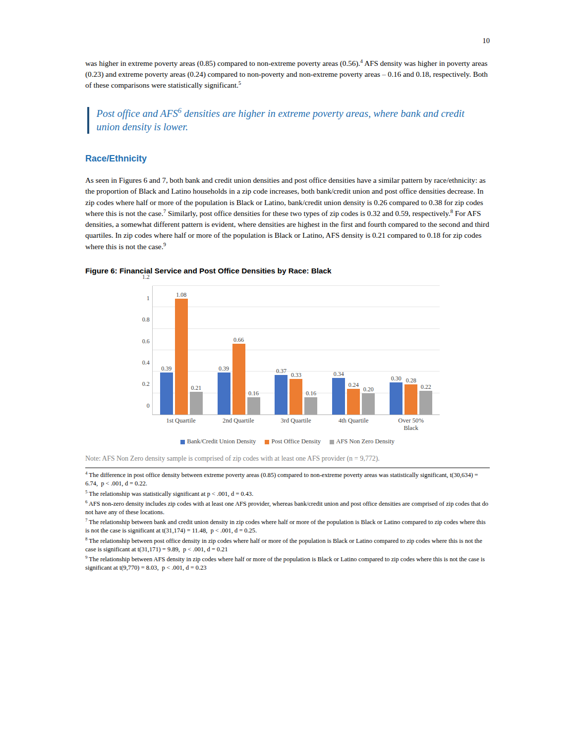10
was higher in extreme poverty areas (0.85) compared to non-extreme poverty areas (0.56).4 AFS density was higher in poverty areas (0.23) and extreme poverty areas (0.24) compared to non-poverty and non-extreme poverty areas – 0.16 and 0.18, respectively. Both of these comparisons were statistically significant.5
Post office and AFS6 densities are higher in extreme poverty areas, where bank and credit union density is lower.
Race/Ethnicity
As seen in Figures 6 and 7, both bank and credit union densities and post office densities have a similar pattern by race/ethnicity: as the proportion of Black and Latino households in a zip code increases, both bank/credit union and post office densities decrease. In zip codes where half or more of the population is Black or Latino, bank/credit union density is 0.26 compared to 0.38 for zip codes where this is not the case.7 Similarly, post office densities for these two types of zip codes is 0.32 and 0.59, respectively.8 For AFS densities, a somewhat different pattern is evident, where densities are highest in the first and fourth compared to the second and third quartiles. In zip codes where half or more of the population is Black or Latino, AFS density is 0.21 compared to 0.18 for zip codes where this is not the case.9
Figure 6: Financial Service and Post Office Densities by Race: Black
0
0.2
0.4
0.6
0.8
1
1.2
0.39
1.08
0.21
0.39
0.66
0.16
0.37
0.33
0.16
0.34
0.24
0.20
0.30
0.28
0.22
1st Quartile
2nd Quartile
3rd Quartile
4th Quartile
Over 50%
Black
Bank/Credit Union Density
Post Office Density
AFS Non Zero Density
Note: AFS Non Zero density sample is comprised of zip codes with at least one AFS provider (n = 9,772).
4 The difference in post office density between extreme poverty areas (0.85) compared to non-extreme poverty areas was statistically significant, t(30,634) = 6.74, p < .001, d = 0.22.
5 The relationship was statistically significant at p < .001, d = 0.43.
6 AFS non-zero density includes zip codes with at least one AFS provider, whereas bank/credit union and post office densities are comprised of zip codes that do not have any of these locations.
7 The relationship between bank and credit union density in zip codes where half or more of the population is Black or Latino compared to zip codes where this is not the case is significant at t(31,174) = 11.48, p < .001, d = 0.25.
8 The relationship between post office density in zip codes where half or more of the population is Black or Latino compared to zip codes where this is not the case is significant at t(31,171) = 9.89, p < .001, d = 0.21
9 The relationship between AFS density in zip codes where half or more of the population is Black or Latino compared to zip codes where this is not the case is significant at t(9,770) = 8.03, p < .001, d = 0.23